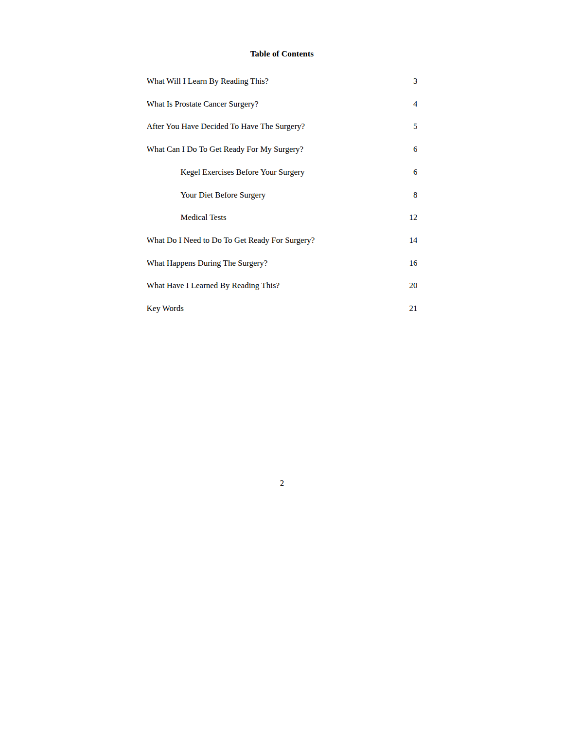Table of Contents
3 What Will I Learn By Reading This?
4 What Is Prostate Cancer Surgery?
5 After You Have Decided To Have The Surgery?
6 What Can I Do To Get Ready For My Surgery?
6 Kegel Exercises Before Your Surgery
8 Your Diet Before Surgery
12 Medical Tests
14 What Do I Need to Do To Get Ready For Surgery?
16 What Happens During The Surgery?
20 What Have I Learned By Reading This?
21 Key Words
2